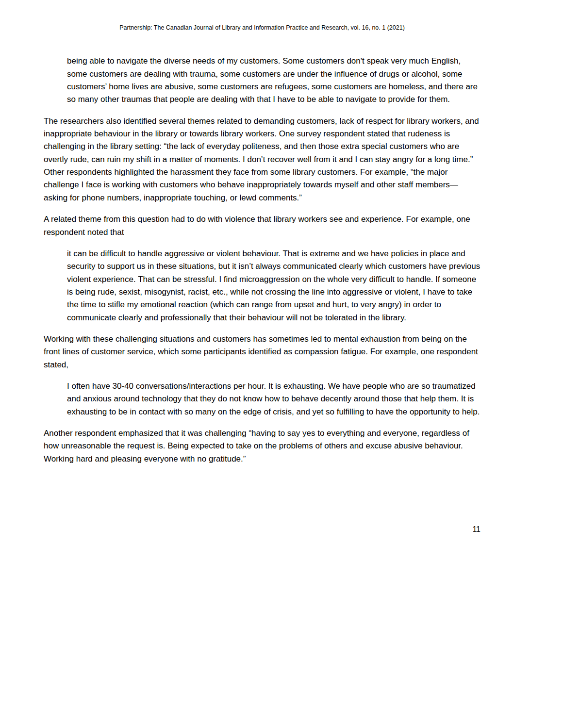Partnership: The Canadian Journal of Library and Information Practice and Research, vol. 16, no. 1 (2021)
being able to navigate the diverse needs of my customers. Some customers don't speak very much English, some customers are dealing with trauma, some customers are under the influence of drugs or alcohol, some customers’ home lives are abusive, some customers are refugees, some customers are homeless, and there are so many other traumas that people are dealing with that I have to be able to navigate to provide for them.
The researchers also identified several themes related to demanding customers, lack of respect for library workers, and inappropriate behaviour in the library or towards library workers. One survey respondent stated that rudeness is challenging in the library setting: “the lack of everyday politeness, and then those extra special customers who are overtly rude, can ruin my shift in a matter of moments. I don’t recover well from it and I can stay angry for a long time.” Other respondents highlighted the harassment they face from some library customers. For example, “the major challenge I face is working with customers who behave inappropriately towards myself and other staff members—asking for phone numbers, inappropriate touching, or lewd comments.”
A related theme from this question had to do with violence that library workers see and experience. For example, one respondent noted that
it can be difficult to handle aggressive or violent behaviour. That is extreme and we have policies in place and security to support us in these situations, but it isn’t always communicated clearly which customers have previous violent experience. That can be stressful. I find microaggression on the whole very difficult to handle. If someone is being rude, sexist, misogynist, racist, etc., while not crossing the line into aggressive or violent, I have to take the time to stifle my emotional reaction (which can range from upset and hurt, to very angry) in order to communicate clearly and professionally that their behaviour will not be tolerated in the library.
Working with these challenging situations and customers has sometimes led to mental exhaustion from being on the front lines of customer service, which some participants identified as compassion fatigue. For example, one respondent stated,
I often have 30-40 conversations/interactions per hour. It is exhausting. We have people who are so traumatized and anxious around technology that they do not know how to behave decently around those that help them. It is exhausting to be in contact with so many on the edge of crisis, and yet so fulfilling to have the opportunity to help.
Another respondent emphasized that it was challenging “having to say yes to everything and everyone, regardless of how unreasonable the request is. Being expected to take on the problems of others and excuse abusive behaviour. Working hard and pleasing everyone with no gratitude.”
11